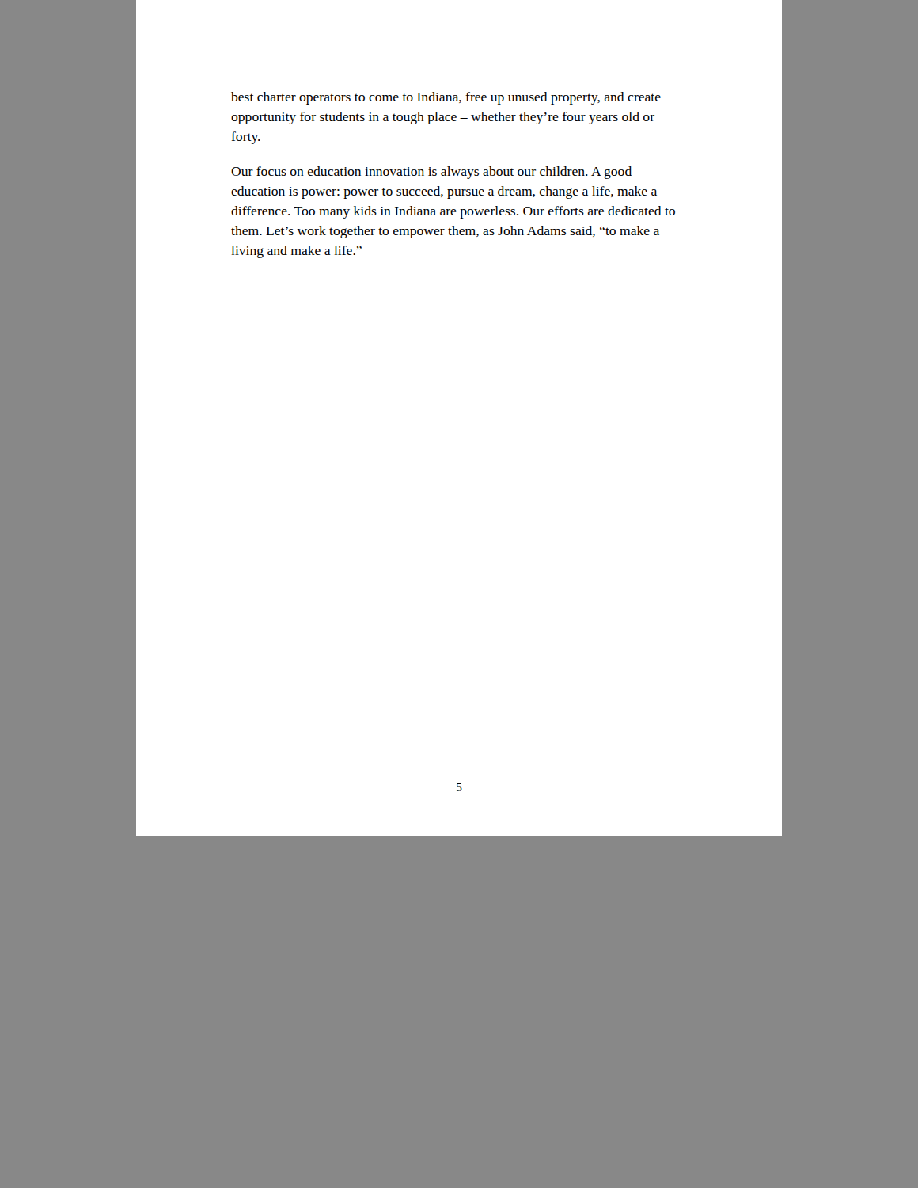best charter operators to come to Indiana, free up unused property, and create opportunity for students in a tough place – whether they’re four years old or forty.
Our focus on education innovation is always about our children. A good education is power: power to succeed, pursue a dream, change a life, make a difference. Too many kids in Indiana are powerless. Our efforts are dedicated to them. Let’s work together to empower them, as John Adams said, “to make a living and make a life.”
5